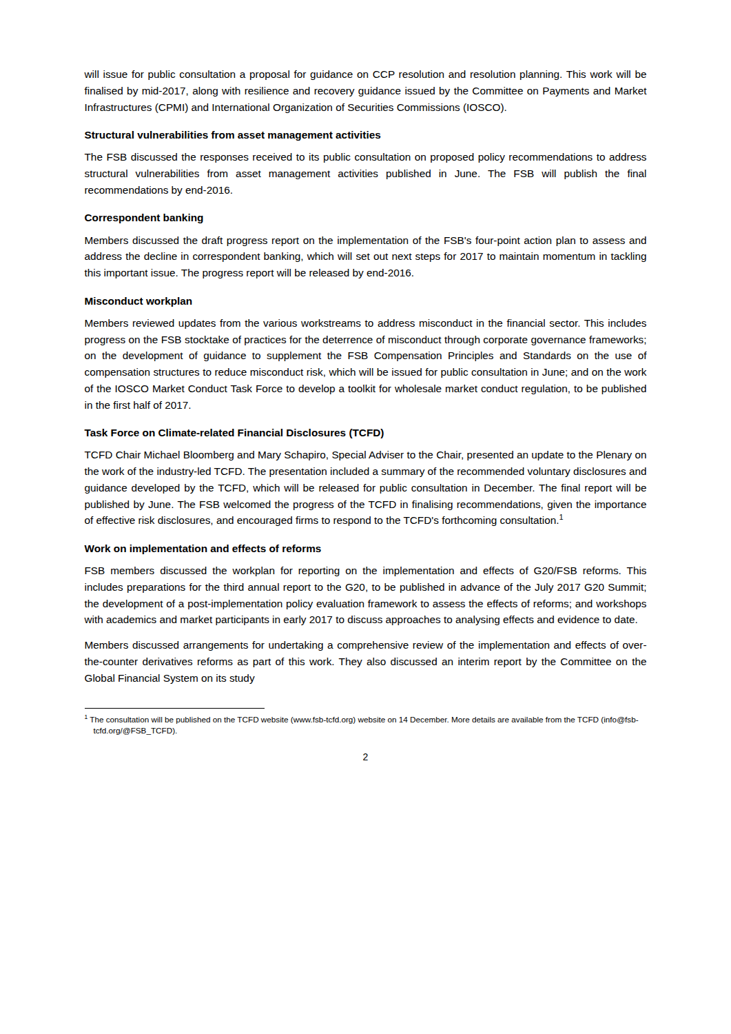will issue for public consultation a proposal for guidance on CCP resolution and resolution planning. This work will be finalised by mid-2017, along with resilience and recovery guidance issued by the Committee on Payments and Market Infrastructures (CPMI) and International Organization of Securities Commissions (IOSCO).
Structural vulnerabilities from asset management activities
The FSB discussed the responses received to its public consultation on proposed policy recommendations to address structural vulnerabilities from asset management activities published in June. The FSB will publish the final recommendations by end-2016.
Correspondent banking
Members discussed the draft progress report on the implementation of the FSB's four-point action plan to assess and address the decline in correspondent banking, which will set out next steps for 2017 to maintain momentum in tackling this important issue. The progress report will be released by end-2016.
Misconduct workplan
Members reviewed updates from the various workstreams to address misconduct in the financial sector. This includes progress on the FSB stocktake of practices for the deterrence of misconduct through corporate governance frameworks; on the development of guidance to supplement the FSB Compensation Principles and Standards on the use of compensation structures to reduce misconduct risk, which will be issued for public consultation in June; and on the work of the IOSCO Market Conduct Task Force to develop a toolkit for wholesale market conduct regulation, to be published in the first half of 2017.
Task Force on Climate-related Financial Disclosures (TCFD)
TCFD Chair Michael Bloomberg and Mary Schapiro, Special Adviser to the Chair, presented an update to the Plenary on the work of the industry-led TCFD. The presentation included a summary of the recommended voluntary disclosures and guidance developed by the TCFD, which will be released for public consultation in December. The final report will be published by June. The FSB welcomed the progress of the TCFD in finalising recommendations, given the importance of effective risk disclosures, and encouraged firms to respond to the TCFD's forthcoming consultation.1
Work on implementation and effects of reforms
FSB members discussed the workplan for reporting on the implementation and effects of G20/FSB reforms. This includes preparations for the third annual report to the G20, to be published in advance of the July 2017 G20 Summit; the development of a post-implementation policy evaluation framework to assess the effects of reforms; and workshops with academics and market participants in early 2017 to discuss approaches to analysing effects and evidence to date.
Members discussed arrangements for undertaking a comprehensive review of the implementation and effects of over-the-counter derivatives reforms as part of this work. They also discussed an interim report by the Committee on the Global Financial System on its study
1 The consultation will be published on the TCFD website (www.fsb-tcfd.org) website on 14 December. More details are available from the TCFD (info@fsb-tcfd.org/@FSB_TCFD).
2